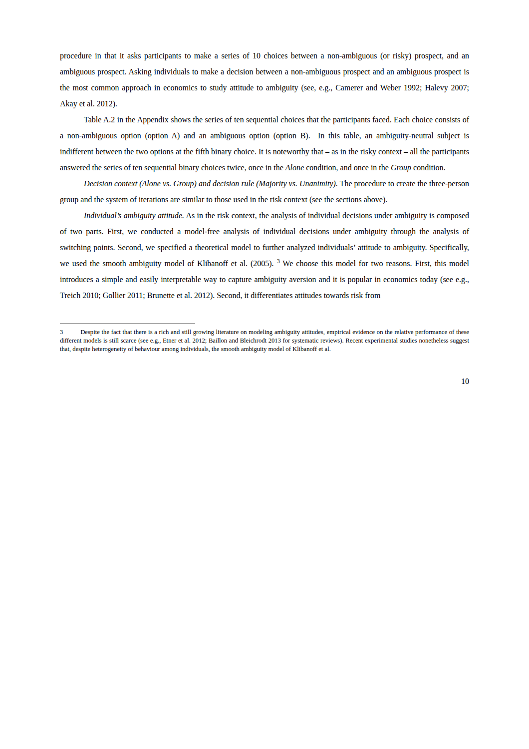procedure in that it asks participants to make a series of 10 choices between a non-ambiguous (or risky) prospect, and an ambiguous prospect. Asking individuals to make a decision between a non-ambiguous prospect and an ambiguous prospect is the most common approach in economics to study attitude to ambiguity (see, e.g., Camerer and Weber 1992; Halevy 2007; Akay et al. 2012).
Table A.2 in the Appendix shows the series of ten sequential choices that the participants faced. Each choice consists of a non-ambiguous option (option A) and an ambiguous option (option B). In this table, an ambiguity-neutral subject is indifferent between the two options at the fifth binary choice. It is noteworthy that – as in the risky context – all the participants answered the series of ten sequential binary choices twice, once in the Alone condition, and once in the Group condition.
Decision context (Alone vs. Group) and decision rule (Majority vs. Unanimity). The procedure to create the three-person group and the system of iterations are similar to those used in the risk context (see the sections above).
Individual’s ambiguity attitude. As in the risk context, the analysis of individual decisions under ambiguity is composed of two parts. First, we conducted a model-free analysis of individual decisions under ambiguity through the analysis of switching points. Second, we specified a theoretical model to further analyzed individuals’ attitude to ambiguity. Specifically, we used the smooth ambiguity model of Klibanoff et al. (2005). 3 We choose this model for two reasons. First, this model introduces a simple and easily interpretable way to capture ambiguity aversion and it is popular in economics today (see e.g., Treich 2010; Gollier 2011; Brunette et al. 2012). Second, it differentiates attitudes towards risk from
3 Despite the fact that there is a rich and still growing literature on modeling ambiguity attitudes, empirical evidence on the relative performance of these different models is still scarce (see e.g., Etner et al. 2012; Baillon and Bleichrodt 2013 for systematic reviews). Recent experimental studies nonetheless suggest that, despite heterogeneity of behaviour among individuals, the smooth ambiguity model of Klibanoff et al.
10